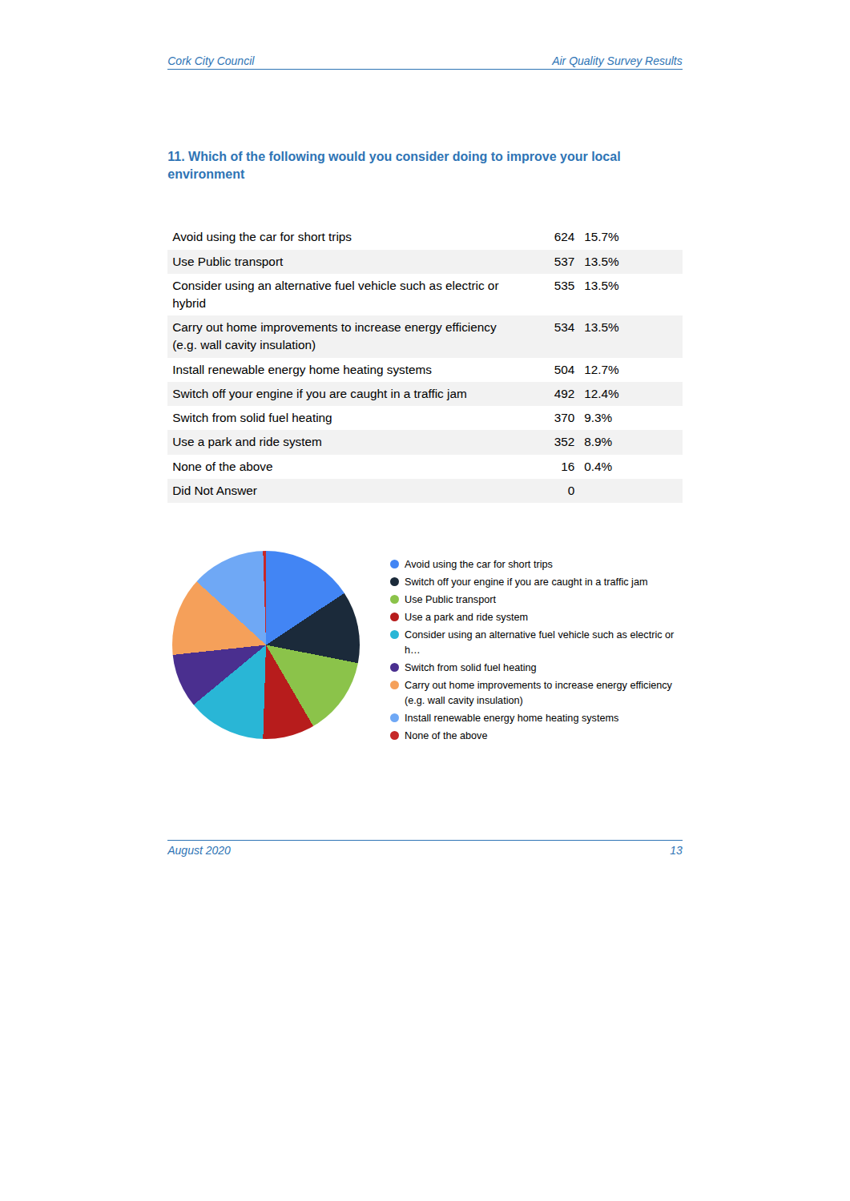Cork City Council
Air Quality Survey Results
11. Which of the following would you consider doing to improve your local environment
| Avoid using the car for short trips | 624 | 15.7% |
| Use Public transport | 537 | 13.5% |
| Consider using an alternative fuel vehicle such as electric or hybrid | 535 | 13.5% |
| Carry out home improvements to increase energy efficiency (e.g. wall cavity insulation) | 534 | 13.5% |
| Install renewable energy home heating systems | 504 | 12.7% |
| Switch off your engine if you are caught in a traffic jam | 492 | 12.4% |
| Switch from solid fuel heating | 370 | 9.3% |
| Use a park and ride system | 352 | 8.9% |
| None of the above | 16 | 0.4% |
| Did Not Answer | 0 | |
Avoid using the car for short trips
Switch off your engine if you are caught in a traffic jam
Use Public transport
Use a park and ride system
Consider using an alternative fuel vehicle such as electric or h…
Switch from solid fuel heating
Carry out home improvements to increase energy efficiency (e.g. wall cavity insulation)
Install renewable energy home heating systems
None of the above
August 2020
13